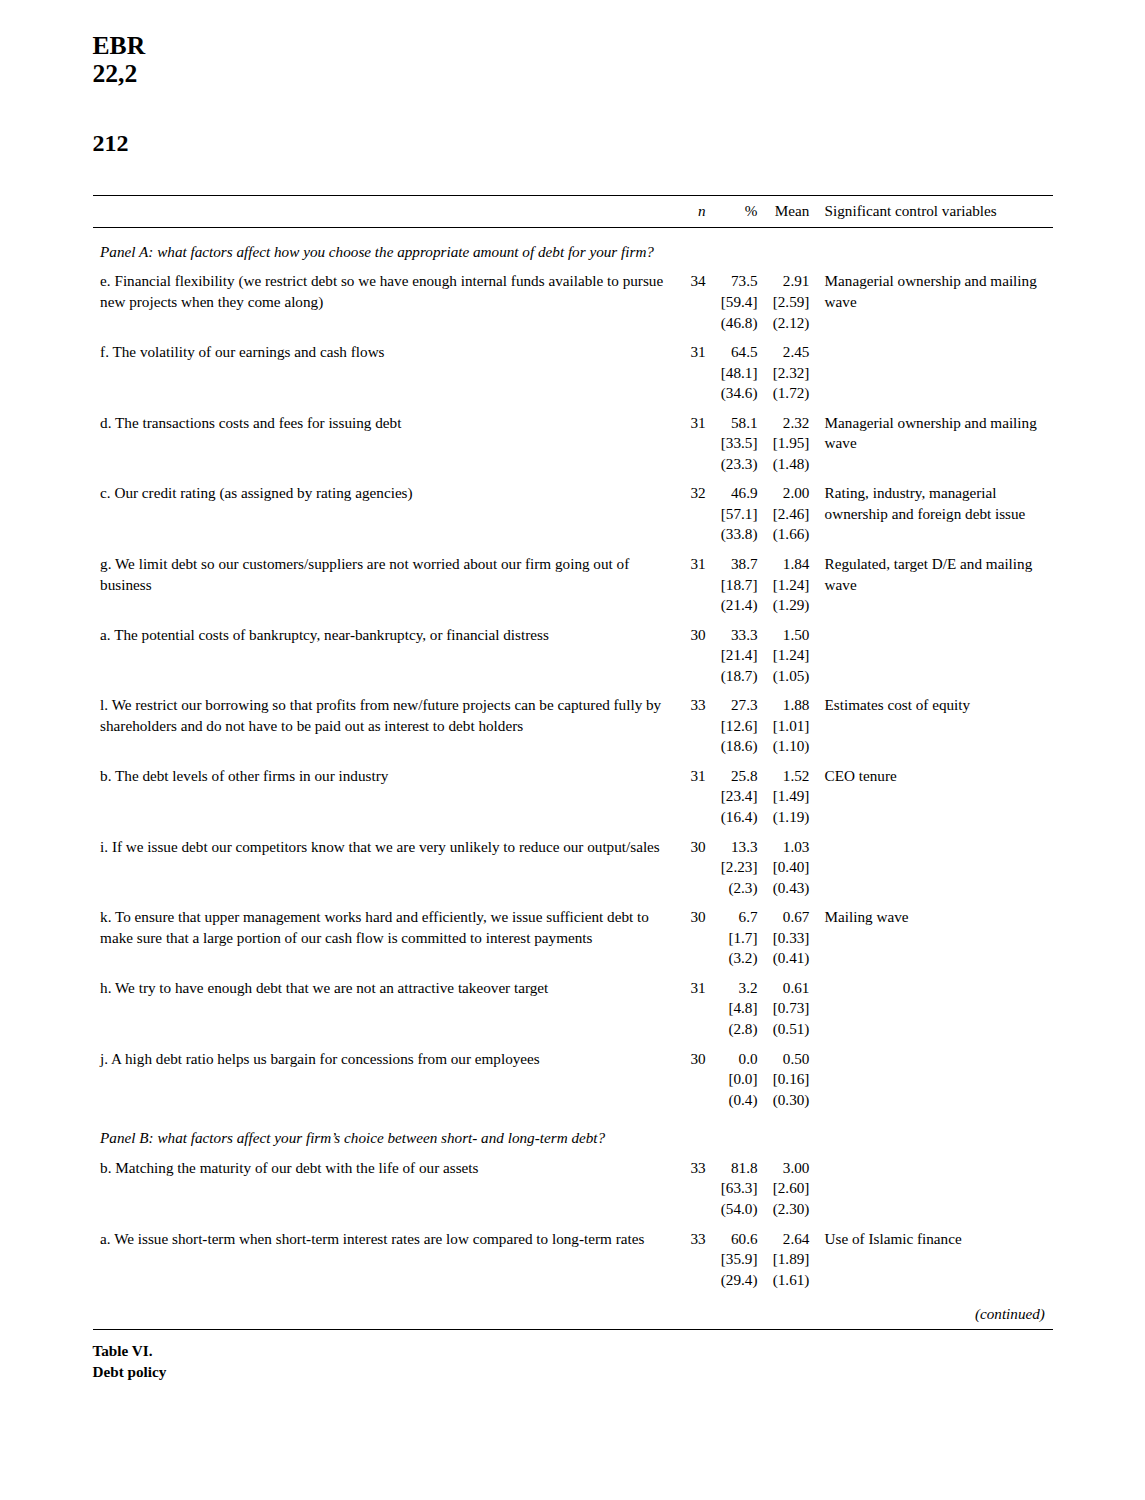EBR
22,2
212
Table VI. Debt policy
| | n | % | Mean | Significant control variables |
| --- | --- | --- | --- | --- |
| Panel A: what factors affect how you choose the appropriate amount of debt for your firm? |
| e. Financial flexibility (we restrict debt so we have enough internal funds available to pursue new projects when they come along) | 34 | 73.5 [59.4] (46.8) | 2.91 [2.59] (2.12) | Managerial ownership and mailing wave |
| f. The volatility of our earnings and cash flows | 31 | 64.5 [48.1] (34.6) | 2.45 [2.32] (1.72) | |
| d. The transactions costs and fees for issuing debt | 31 | 58.1 [33.5] (23.3) | 2.32 [1.95] (1.48) | Managerial ownership and mailing wave |
| c. Our credit rating (as assigned by rating agencies) | 32 | 46.9 [57.1] (33.8) | 2.00 [2.46] (1.66) | Rating, industry, managerial ownership and foreign debt issue |
| g. We limit debt so our customers/suppliers are not worried about our firm going out of business | 31 | 38.7 [18.7] (21.4) | 1.84 [1.24] (1.29) | Regulated, target D/E and mailing wave |
| a. The potential costs of bankruptcy, near-bankruptcy, or financial distress | 30 | 33.3 [21.4] (18.7) | 1.50 [1.24] (1.05) | |
| l. We restrict our borrowing so that profits from new/future projects can be captured fully by shareholders and do not have to be paid out as interest to debt holders | 33 | 27.3 [12.6] (18.6) | 1.88 [1.01] (1.10) | Estimates cost of equity |
| b. The debt levels of other firms in our industry | 31 | 25.8 [23.4] (16.4) | 1.52 [1.49] (1.19) | CEO tenure |
| i. If we issue debt our competitors know that we are very unlikely to reduce our output/sales | 30 | 13.3 [2.23] (2.3) | 1.03 [0.40] (0.43) | |
| k. To ensure that upper management works hard and efficiently, we issue sufficient debt to make sure that a large portion of our cash flow is committed to interest payments | 30 | 6.7 [1.7] (3.2) | 0.67 [0.33] (0.41) | Mailing wave |
| h. We try to have enough debt that we are not an attractive takeover target | 31 | 3.2 [4.8] (2.8) | 0.61 [0.73] (0.51) | |
| j. A high debt ratio helps us bargain for concessions from our employees | 30 | 0.0 [0.0] (0.4) | 0.50 [0.16] (0.30) | |
| Panel B: what factors affect your firm’s choice between short- and long-term debt? |
| b. Matching the maturity of our debt with the life of our assets | 33 | 81.8 [63.3] (54.0) | 3.00 [2.60] (2.30) | |
| a. We issue short-term when short-term interest rates are low compared to long-term rates | 33 | 60.6 [35.9] (29.4) | 2.64 [1.89] (1.61) | Use of Islamic finance |
| (continued) |